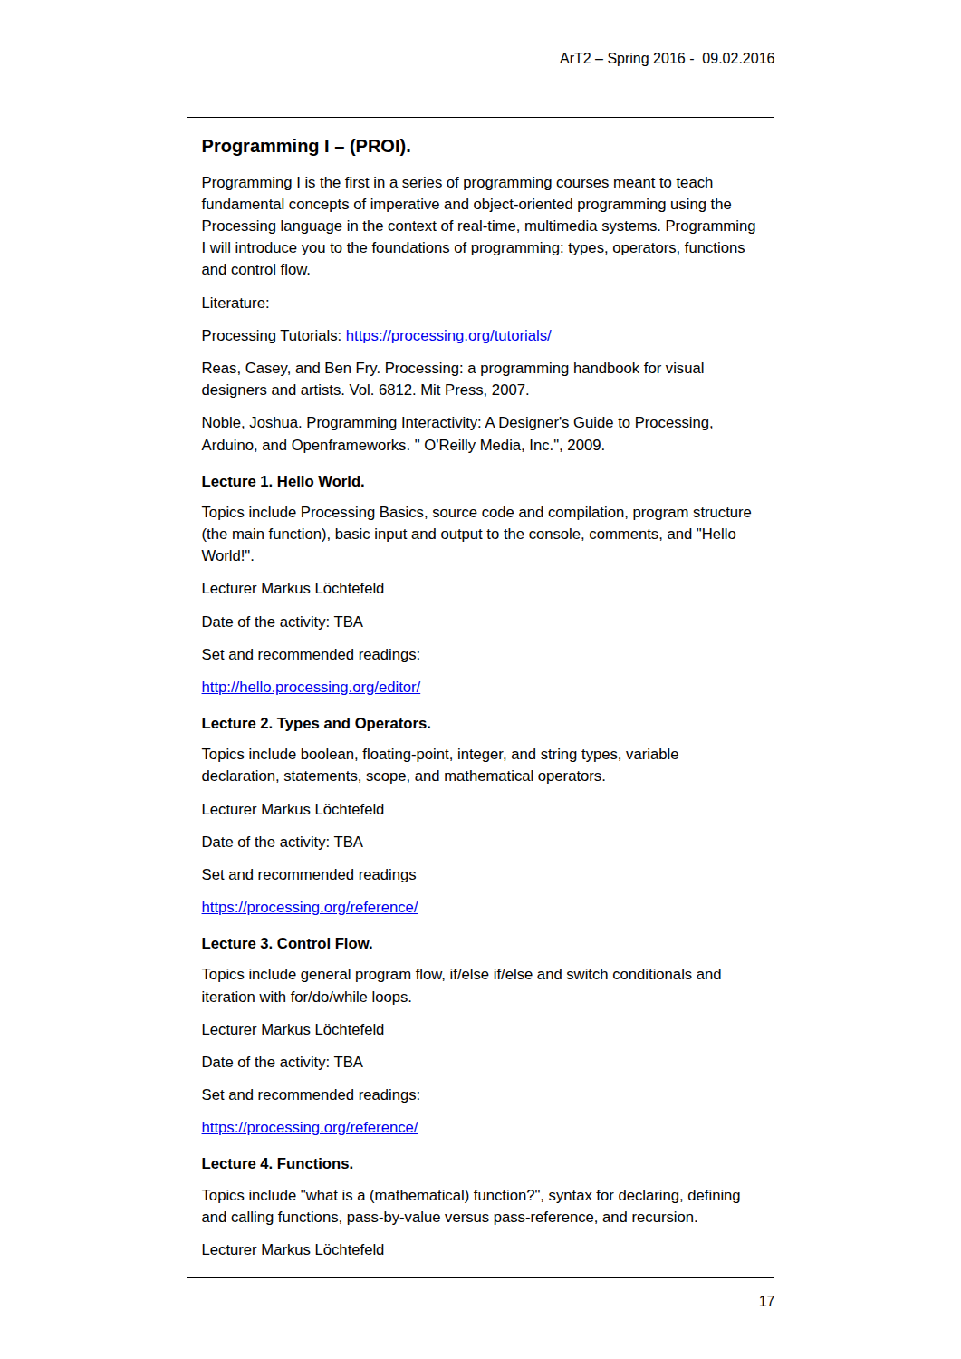ArT2 – Spring 2016 - 09.02.2016
Programming I – (PROI).
Programming I is the first in a series of programming courses meant to teach fundamental concepts of imperative and object-oriented programming using the Processing language in the context of real-time, multimedia systems. Programming I will introduce you to the foundations of programming: types, operators, functions and control flow.
Literature:
Processing Tutorials: https://processing.org/tutorials/
Reas, Casey, and Ben Fry. Processing: a programming handbook for visual designers and artists. Vol. 6812. Mit Press, 2007.
Noble, Joshua. Programming Interactivity: A Designer's Guide to Processing, Arduino, and Openframeworks. " O'Reilly Media, Inc.", 2009.
Lecture 1. Hello World.
Topics include Processing Basics, source code and compilation, program structure (the main function), basic input and output to the console, comments, and "Hello World!".
Lecturer Markus Löchtefeld
Date of the activity: TBA
Set and recommended readings:
http://hello.processing.org/editor/
Lecture 2. Types and Operators.
Topics include boolean, floating-point, integer, and string types, variable declaration, statements, scope, and mathematical operators.
Lecturer Markus Löchtefeld
Date of the activity: TBA
Set and recommended readings
https://processing.org/reference/
Lecture 3. Control Flow.
Topics include general program flow, if/else if/else and switch conditionals and iteration with for/do/while loops.
Lecturer Markus Löchtefeld
Date of the activity: TBA
Set and recommended readings:
https://processing.org/reference/
Lecture 4. Functions.
Topics include "what is a (mathematical) function?", syntax for declaring, defining and calling functions, pass-by-value versus pass-reference, and recursion.
Lecturer Markus Löchtefeld
17